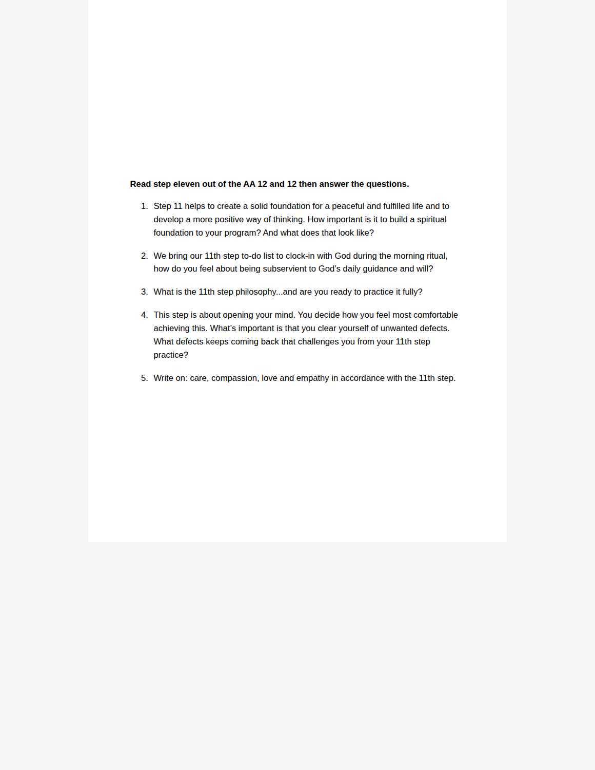Read step eleven out of the AA 12 and 12 then answer the questions.
Step 11 helps to create a solid foundation for a peaceful and fulfilled life and to develop a more positive way of thinking. How important is it to build a spiritual foundation to your program? And what does that look like?
We bring our 11th step to-do list to clock-in with God during the morning ritual, how do you feel about being subservient to God’s daily guidance and will?
What is the 11th step philosophy...and are you ready to practice it fully?
This step is about opening your mind. You decide how you feel most comfortable achieving this. What’s important is that you clear yourself of unwanted defects. What defects keeps coming back that challenges you from your 11th step practice?
Write on: care, compassion, love and empathy in accordance with the 11th step.